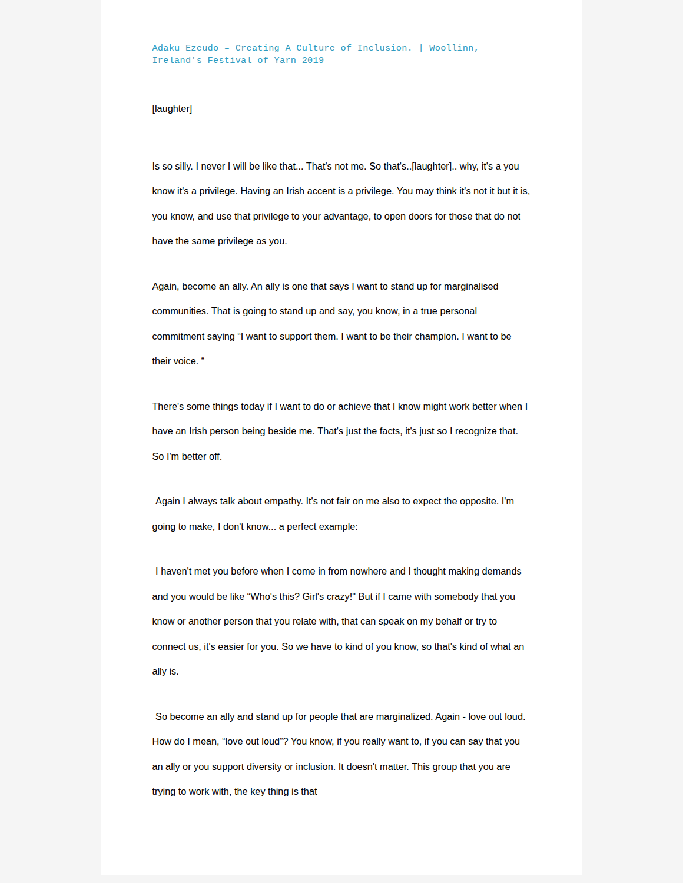Adaku Ezeudo – Creating A Culture of Inclusion. | Woollinn, Ireland's Festival of Yarn 2019
[laughter]
Is so silly. I never I will be like that... That's not me. So that's..[laughter].. why, it's a you know it's a privilege. Having an Irish accent is a privilege. You may think it's not it but it is, you know, and use that privilege to your advantage, to open doors for those that do not have the same privilege as you.
Again, become an ally. An ally is one that says I want to stand up for marginalised communities. That is going to stand up and say, you know, in a true personal commitment saying “I want to support them. I want to be their champion. I want to be their voice. “
There's some things today if I want to do or achieve that I know might work better when I have an Irish person being beside me. That's just the facts, it's just so I recognize that. So I'm better off.
Again I always talk about empathy. It's not fair on me also to expect the opposite. I'm going to make, I don't know... a perfect example:
I haven't met you before when I come in from nowhere and I thought making demands and you would be like “Who's this? Girl's crazy!" But if I came with somebody that you know or another person that you relate with, that can speak on my behalf or try to connect us, it's easier for you. So we have to kind of you know, so that's kind of what an ally is.
So become an ally and stand up for people that are marginalized. Again - love out loud. How do I mean, “love out loud”? You know, if you really want to, if you can say that you an ally or you support diversity or inclusion. It doesn't matter. This group that you are trying to work with, the key thing is that